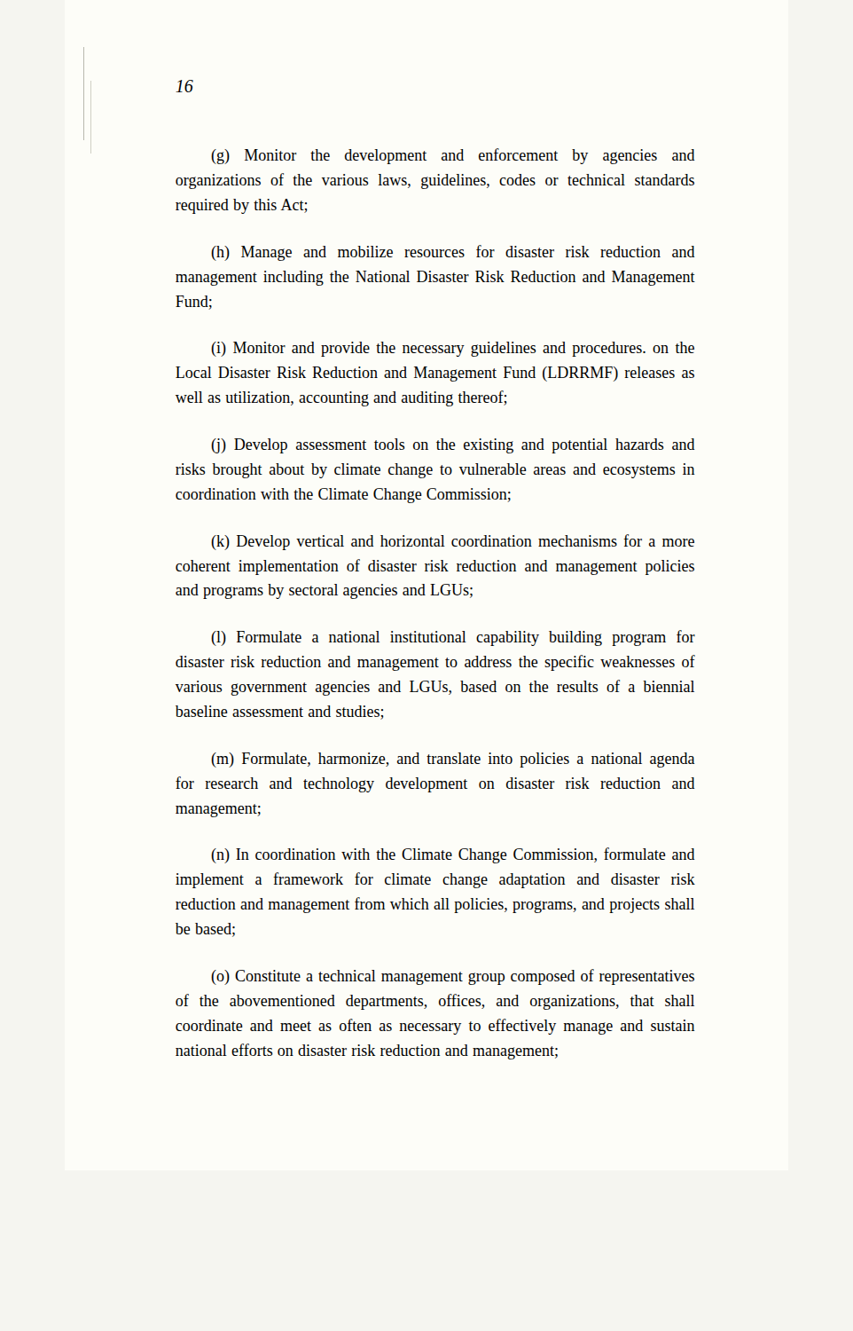16
(g) Monitor the development and enforcement by agencies and organizations of the various laws, guidelines, codes or technical standards required by this Act;
(h) Manage and mobilize resources for disaster risk reduction and management including the National Disaster Risk Reduction and Management Fund;
(i) Monitor and provide the necessary guidelines and procedures. on the Local Disaster Risk Reduction and Management Fund (LDRRMF) releases as well as utilization, accounting and auditing thereof;
(j) Develop assessment tools on the existing and potential hazards and risks brought about by climate change to vulnerable areas and ecosystems in coordination with the Climate Change Commission;
(k) Develop vertical and horizontal coordination mechanisms for a more coherent implementation of disaster risk reduction and management policies and programs by sectoral agencies and LGUs;
(l) Formulate a national institutional capability building program for disaster risk reduction and management to address the specific weaknesses of various government agencies and LGUs, based on the results of a biennial baseline assessment and studies;
(m) Formulate, harmonize, and translate into policies a national agenda for research and technology development on disaster risk reduction and management;
(n) In coordination with the Climate Change Commission, formulate and implement a framework for climate change adaptation and disaster risk reduction and management from which all policies, programs, and projects shall be based;
(o) Constitute a technical management group composed of representatives of the abovementioned departments, offices, and organizations, that shall coordinate and meet as often as necessary to effectively manage and sustain national efforts on disaster risk reduction and management;